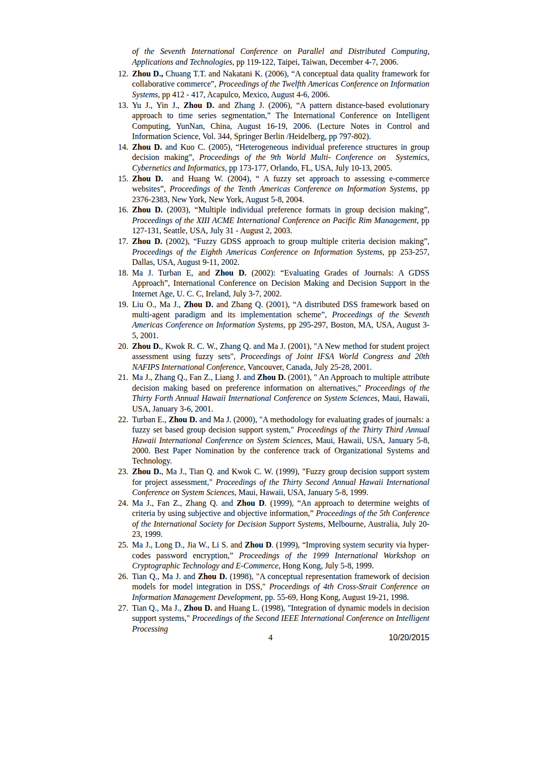of the Seventh International Conference on Parallel and Distributed Computing, Applications and Technologies, pp 119-122, Taipei, Taiwan, December 4-7, 2006.
12. Zhou D., Chuang T.T. and Nakatani K. (2006), “A conceptual data quality framework for collaborative commerce”, Proceedings of the Twelfth Americas Conference on Information Systems, pp 412 - 417, Acapulco, Mexico, August 4-6, 2006.
13. Yu J., Yin J., Zhou D. and Zhang J. (2006), “A pattern distance-based evolutionary approach to time series segmentation,” The International Conference on Intelligent Computing, YunNan, China, August 16-19, 2006. (Lecture Notes in Control and Information Science, Vol. 344, Springer Berlin /Heidelberg, pp 797-802).
14. Zhou D. and Kuo C. (2005), “Heterogeneous individual preference structures in group decision making”, Proceedings of the 9th World Multi- Conference on Systemics, Cybernetics and Informatics, pp 173-177, Orlando, FL, USA, July 10-13, 2005.
15. Zhou D. and Huang W. (2004), “ A fuzzy set approach to assessing e-commerce websites”, Proceedings of the Tenth Americas Conference on Information Systems, pp 2376-2383, New York, New York, August 5-8, 2004.
16. Zhou D. (2003), “Multiple individual preference formats in group decision making”, Proceedings of the XIII ACME International Conference on Pacific Rim Management, pp 127-131, Seattle, USA, July 31 - August 2, 2003.
17. Zhou D. (2002), “Fuzzy GDSS approach to group multiple criteria decision making”, Proceedings of the Eighth Americas Conference on Information Systems, pp 253-257, Dallas, USA, August 9-11, 2002.
18. Ma J. Turban E, and Zhou D. (2002): “Evaluating Grades of Journals: A GDSS Approach”, International Conference on Decision Making and Decision Support in the Internet Age, U. C. C, Ireland, July 3-7, 2002.
19. Liu O., Ma J., Zhou D. and Zhang Q. (2001), “A distributed DSS framework based on multi-agent paradigm and its implementation scheme”, Proceedings of the Seventh Americas Conference on Information Systems, pp 295-297, Boston, MA, USA, August 3-5, 2001.
20. Zhou D., Kwok R. C. W., Zhang Q. and Ma J. (2001), "A New method for student project assessment using fuzzy sets", Proceedings of Joint IFSA World Congress and 20th NAFIPS International Conference, Vancouver, Canada, July 25-28, 2001.
21. Ma J., Zhang Q., Fan Z., Liang J. and Zhou D. (2001), " An Approach to multiple attribute decision making based on preference information on alternatives," Proceedings of the Thirty Forth Annual Hawaii International Conference on System Sciences, Maui, Hawaii, USA, January 3-6, 2001.
22. Turban E., Zhou D. and Ma J. (2000), "A methodology for evaluating grades of journals: a fuzzy set based group decision support system," Proceedings of the Thirty Third Annual Hawaii International Conference on System Sciences, Maui, Hawaii, USA, January 5-8, 2000. Best Paper Nomination by the conference track of Organizational Systems and Technology.
23. Zhou D., Ma J., Tian Q. and Kwok C. W. (1999), "Fuzzy group decision support system for project assessment," Proceedings of the Thirty Second Annual Hawaii International Conference on System Sciences, Maui, Hawaii, USA, January 5-8, 1999.
24. Ma J., Fan Z., Zhang Q. and Zhou D. (1999), “An approach to determine weights of criteria by using subjective and objective information,” Proceedings of the 5th Conference of the International Society for Decision Support Systems, Melbourne, Australia, July 20-23, 1999.
25. Ma J., Long D., Jia W., Li S. and Zhou D. (1999), “Improving system security via hyper-codes password encryption,” Proceedings of the 1999 International Workshop on Cryptographic Technology and E-Commerce, Hong Kong, July 5-8, 1999.
26. Tian Q., Ma J. and Zhou D. (1998), "A conceptual representation framework of decision models for model integration in DSS," Proceedings of 4th Cross-Strait Conference on Information Management Development, pp. 55-69, Hong Kong, August 19-21, 1998.
27. Tian Q., Ma J., Zhou D. and Huang L. (1998), "Integration of dynamic models in decision support systems," Proceedings of the Second IEEE International Conference on Intelligent Processing
4
10/20/2015